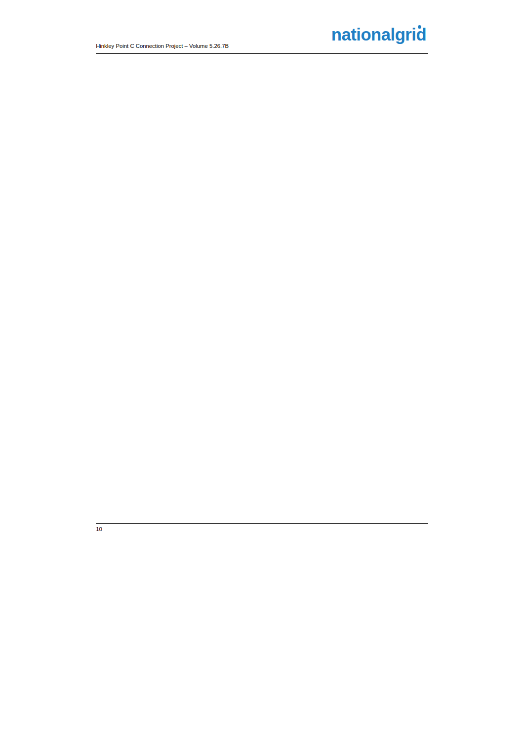Hinkley Point C Connection Project – Volume 5.26.7B
nationalgrid
10